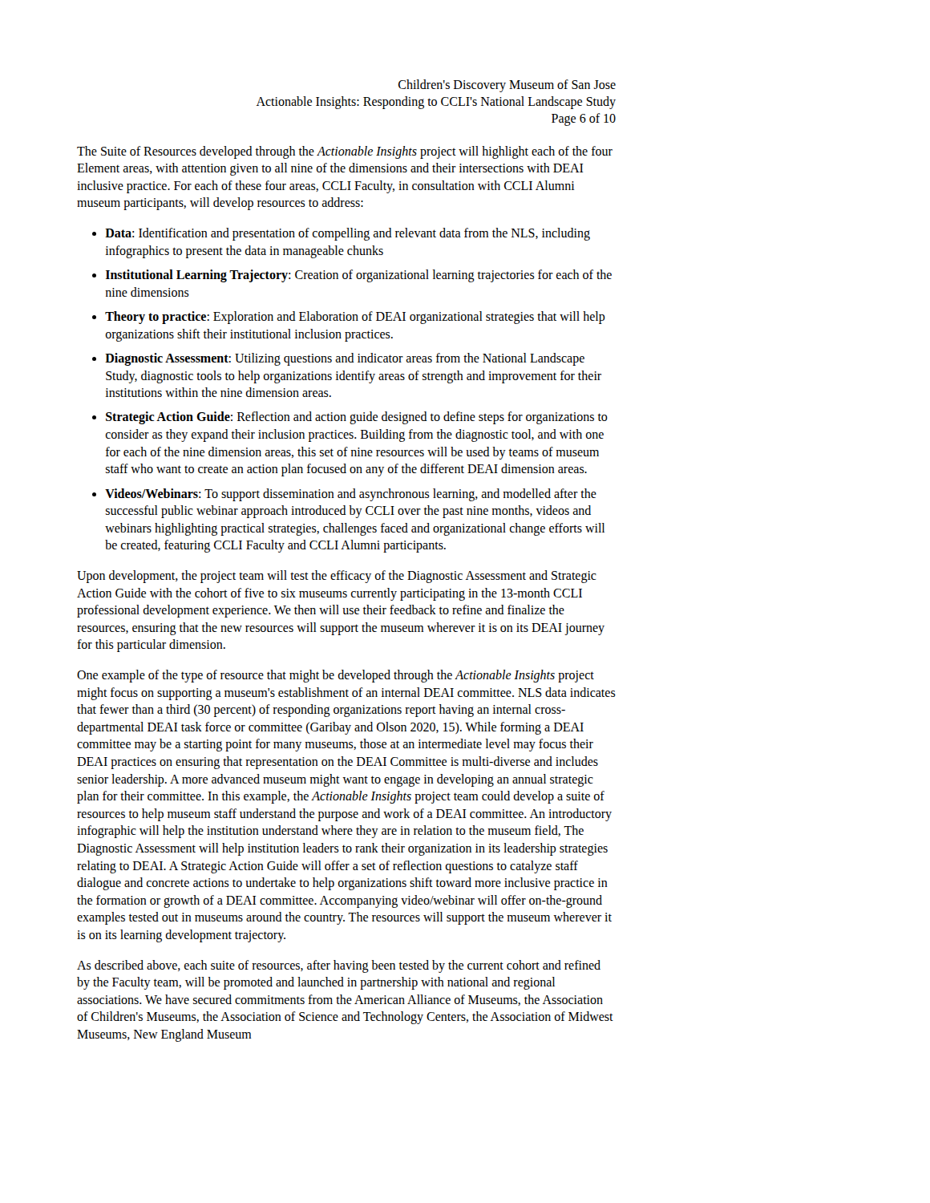Children's Discovery Museum of San Jose
Actionable Insights: Responding to CCLI's National Landscape Study
Page 6 of 10
The Suite of Resources developed through the Actionable Insights project will highlight each of the four Element areas, with attention given to all nine of the dimensions and their intersections with DEAI inclusive practice. For each of these four areas, CCLI Faculty, in consultation with CCLI Alumni museum participants, will develop resources to address:
Data: Identification and presentation of compelling and relevant data from the NLS, including infographics to present the data in manageable chunks
Institutional Learning Trajectory: Creation of organizational learning trajectories for each of the nine dimensions
Theory to practice: Exploration and Elaboration of DEAI organizational strategies that will help organizations shift their institutional inclusion practices.
Diagnostic Assessment: Utilizing questions and indicator areas from the National Landscape Study, diagnostic tools to help organizations identify areas of strength and improvement for their institutions within the nine dimension areas.
Strategic Action Guide: Reflection and action guide designed to define steps for organizations to consider as they expand their inclusion practices. Building from the diagnostic tool, and with one for each of the nine dimension areas, this set of nine resources will be used by teams of museum staff who want to create an action plan focused on any of the different DEAI dimension areas.
Videos/Webinars: To support dissemination and asynchronous learning, and modelled after the successful public webinar approach introduced by CCLI over the past nine months, videos and webinars highlighting practical strategies, challenges faced and organizational change efforts will be created, featuring CCLI Faculty and CCLI Alumni participants.
Upon development, the project team will test the efficacy of the Diagnostic Assessment and Strategic Action Guide with the cohort of five to six museums currently participating in the 13-month CCLI professional development experience. We then will use their feedback to refine and finalize the resources, ensuring that the new resources will support the museum wherever it is on its DEAI journey for this particular dimension.
One example of the type of resource that might be developed through the Actionable Insights project might focus on supporting a museum's establishment of an internal DEAI committee. NLS data indicates that fewer than a third (30 percent) of responding organizations report having an internal cross-departmental DEAI task force or committee (Garibay and Olson 2020, 15). While forming a DEAI committee may be a starting point for many museums, those at an intermediate level may focus their DEAI practices on ensuring that representation on the DEAI Committee is multi-diverse and includes senior leadership. A more advanced museum might want to engage in developing an annual strategic plan for their committee. In this example, the Actionable Insights project team could develop a suite of resources to help museum staff understand the purpose and work of a DEAI committee. An introductory infographic will help the institution understand where they are in relation to the museum field, The Diagnostic Assessment will help institution leaders to rank their organization in its leadership strategies relating to DEAI. A Strategic Action Guide will offer a set of reflection questions to catalyze staff dialogue and concrete actions to undertake to help organizations shift toward more inclusive practice in the formation or growth of a DEAI committee. Accompanying video/webinar will offer on-the-ground examples tested out in museums around the country. The resources will support the museum wherever it is on its learning development trajectory.
As described above, each suite of resources, after having been tested by the current cohort and refined by the Faculty team, will be promoted and launched in partnership with national and regional associations. We have secured commitments from the American Alliance of Museums, the Association of Children's Museums, the Association of Science and Technology Centers, the Association of Midwest Museums, New England Museum